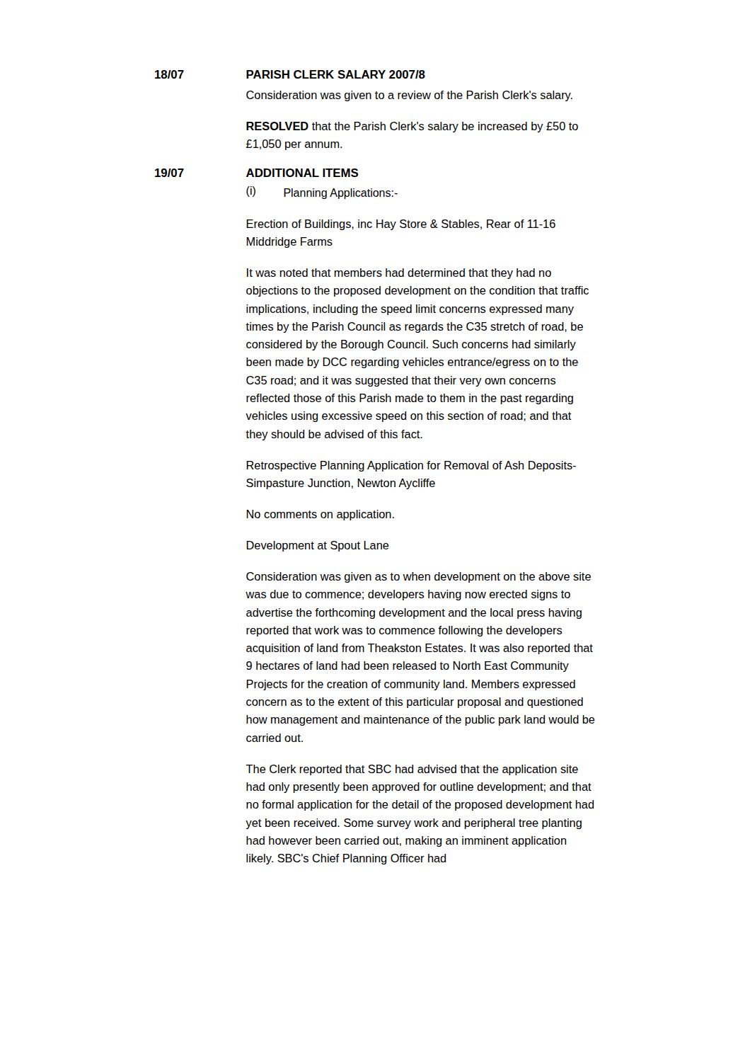18/07
PARISH CLERK SALARY 2007/8
Consideration was given to a review of the Parish Clerk's salary.
RESOLVED that the Parish Clerk's salary be increased by £50 to £1,050 per annum.
19/07
ADDITIONAL ITEMS
(i)
Planning Applications:-
Erection of Buildings, inc Hay Store & Stables, Rear of 11-16 Middridge Farms
It was noted that members had determined that they had no objections to the proposed development on the condition that traffic implications, including the speed limit concerns expressed many times by the Parish Council as regards the C35 stretch of road, be considered by the Borough Council. Such concerns had similarly been made by DCC regarding vehicles entrance/egress on to the C35 road; and it was suggested that their very own concerns reflected those of this Parish made to them in the past regarding vehicles using excessive speed on this section of road; and that they should be advised of this fact.
Retrospective Planning Application for Removal of Ash Deposits-Simpasture Junction, Newton Aycliffe
No comments on application.
Development at Spout Lane
Consideration was given as to when development on the above site was due to commence; developers having now erected signs to advertise the forthcoming development and the local press having reported that work was to commence following the developers acquisition of land from Theakston Estates. It was also reported that 9 hectares of land had been released to North East Community Projects for the creation of community land. Members expressed concern as to the extent of this particular proposal and questioned how management and maintenance of the public park land would be carried out.
The Clerk reported that SBC had advised that the application site had only presently been approved for outline development; and that no formal application for the detail of the proposed development had yet been received. Some survey work and peripheral tree planting had however been carried out, making an imminent application likely. SBC's Chief Planning Officer had